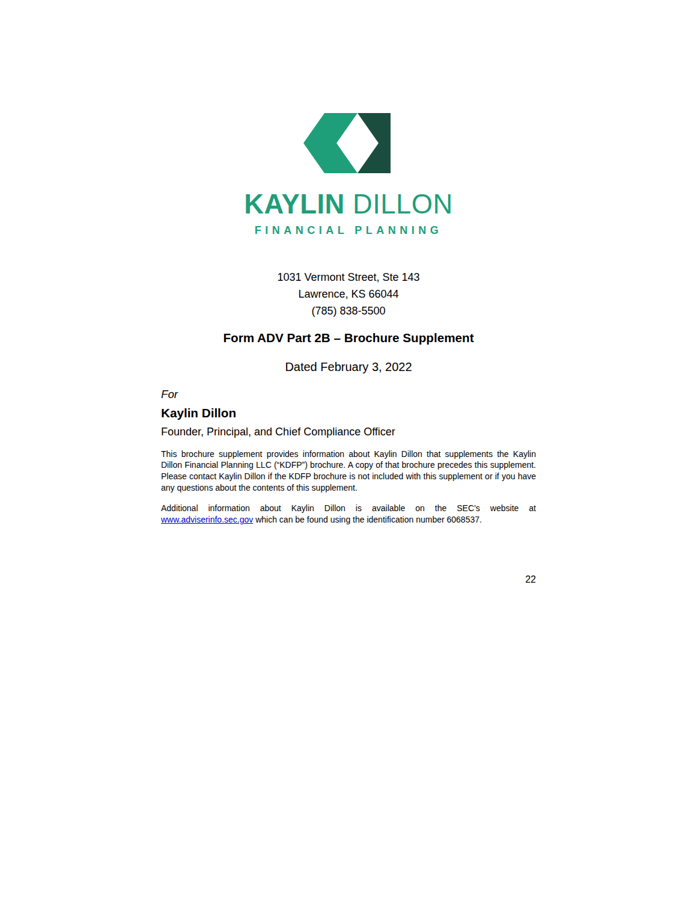KAYLIN DILLON
FINANCIAL PLANNING
1031 Vermont Street, Ste 143
Lawrence, KS 66044
(785) 838-5500
Form ADV Part 2B – Brochure Supplement
Dated February 3, 2022
For
Kaylin Dillon
Founder, Principal, and Chief Compliance Officer
This brochure supplement provides information about Kaylin Dillon that supplements the Kaylin Dillon Financial Planning LLC (“KDFP”) brochure. A copy of that brochure precedes this supplement. Please contact Kaylin Dillon if the KDFP brochure is not included with this supplement or if you have any questions about the contents of this supplement.
Additional information about Kaylin Dillon is available on the SEC’s website at www.adviserinfo.sec.gov which can be found using the identification number 6068537.
22